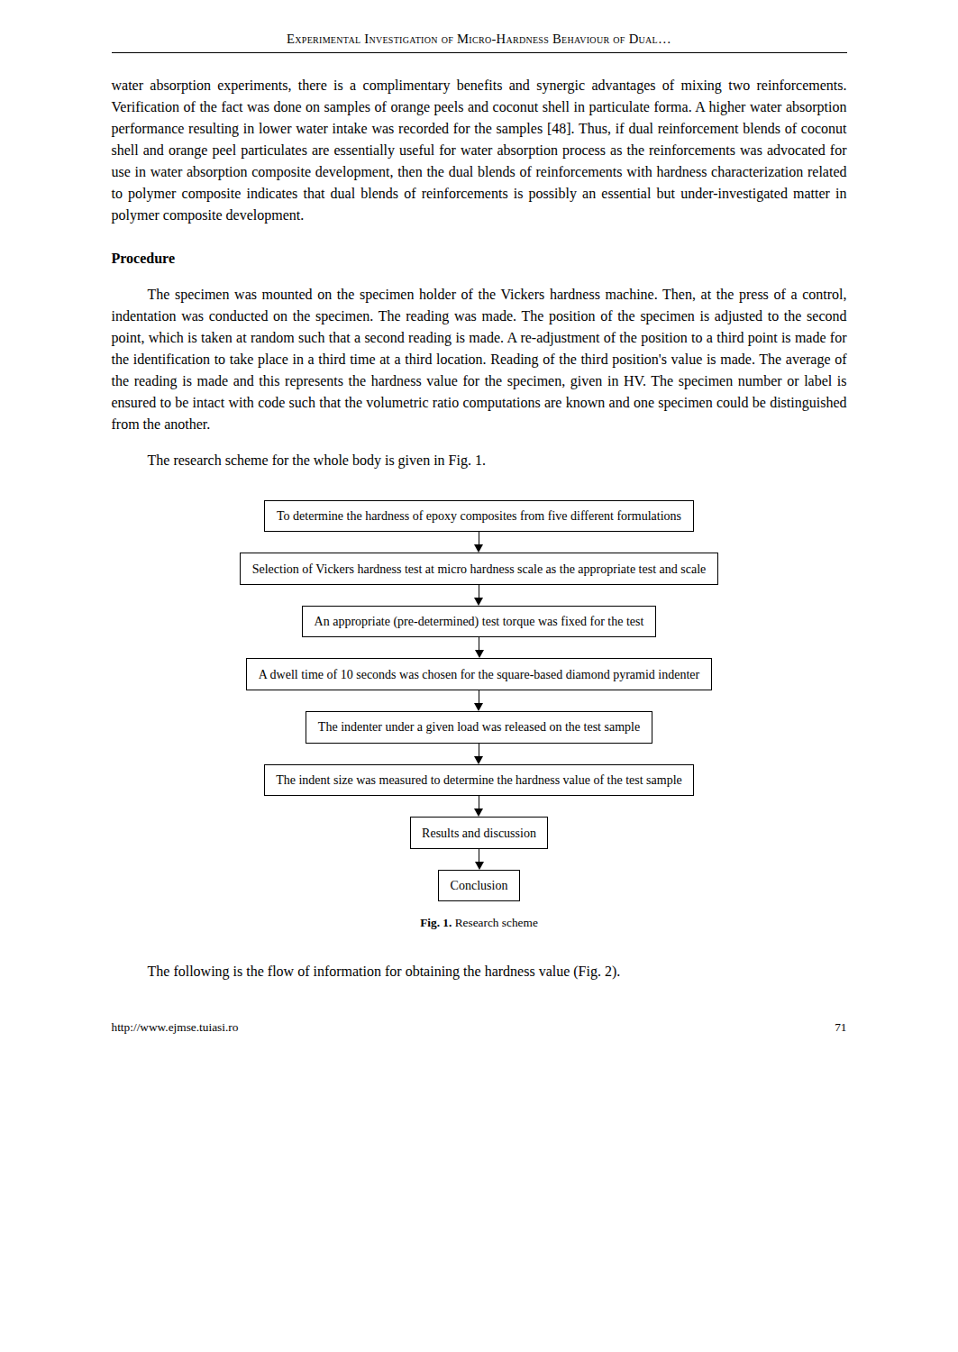Experimental Investigation of Micro-Hardness Behaviour of Dual…
water absorption experiments, there is a complimentary benefits and synergic advantages of mixing two reinforcements. Verification of the fact was done on samples of orange peels and coconut shell in particulate forma. A higher water absorption performance resulting in lower water intake was recorded for the samples [48]. Thus, if dual reinforcement blends of coconut shell and orange peel particulates are essentially useful for water absorption process as the reinforcements was advocated for use in water absorption composite development, then the dual blends of reinforcements with hardness characterization related to polymer composite indicates that dual blends of reinforcements is possibly an essential but under-investigated matter in polymer composite development.
Procedure
The specimen was mounted on the specimen holder of the Vickers hardness machine. Then, at the press of a control, indentation was conducted on the specimen. The reading was made. The position of the specimen is adjusted to the second point, which is taken at random such that a second reading is made. A re-adjustment of the position to a third point is made for the identification to take place in a third time at a third location. Reading of the third position's value is made. The average of the reading is made and this represents the hardness value for the specimen, given in HV. The specimen number or label is ensured to be intact with code such that the volumetric ratio computations are known and one specimen could be distinguished from the another.
The research scheme for the whole body is given in Fig. 1.
To determine the hardness of epoxy composites from five different formulations
Selection of Vickers hardness test at micro hardness scale as the appropriate test and scale
An appropriate (pre-determined) test torque was fixed for the test
A dwell time of 10 seconds was chosen for the square-based diamond pyramid indenter
The indenter under a given load was released on the test sample
The indent size was measured to determine the hardness value of the test sample
Results and discussion
Conclusion
Fig. 1. Research scheme
The following is the flow of information for obtaining the hardness value (Fig. 2).
http://www.ejmse.tuiasi.ro 71